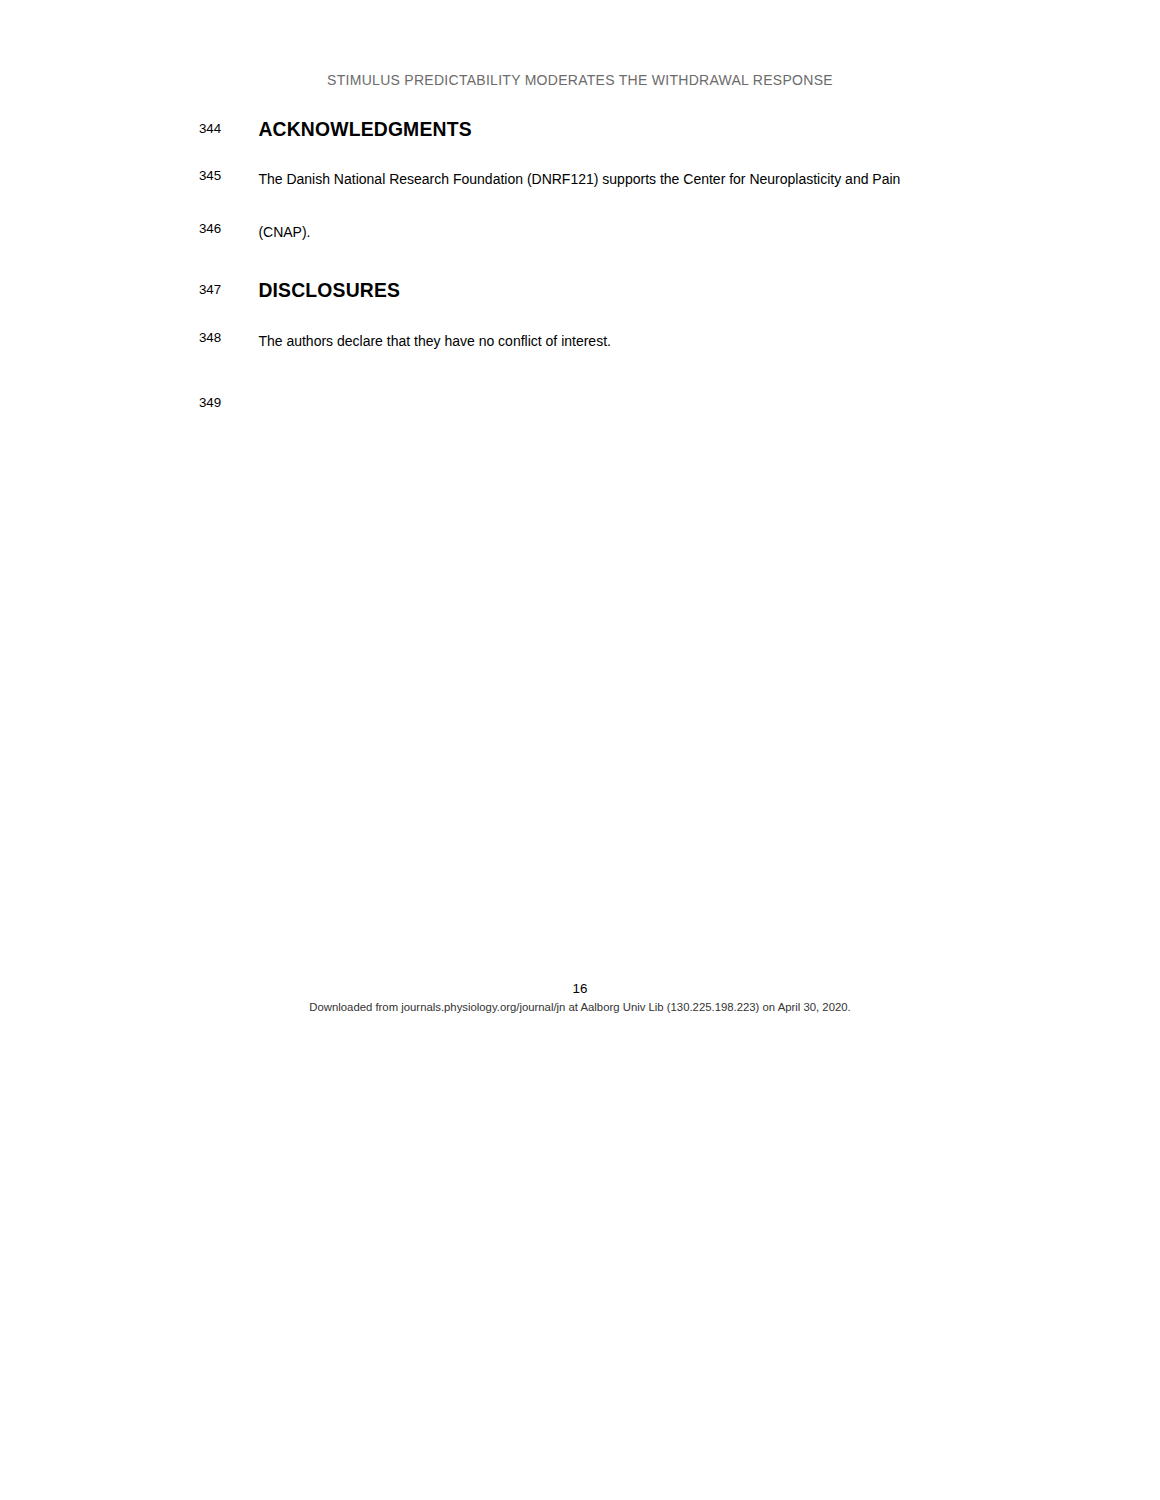STIMULUS PREDICTABILITY MODERATES THE WITHDRAWAL RESPONSE
344
ACKNOWLEDGMENTS
345
The Danish National Research Foundation (DNRF121) supports the Center for Neuroplasticity and Pain
346
(CNAP).
347
DISCLOSURES
348
The authors declare that they have no conflict of interest.
349
16
Downloaded from journals.physiology.org/journal/jn at Aalborg Univ Lib (130.225.198.223) on April 30, 2020.